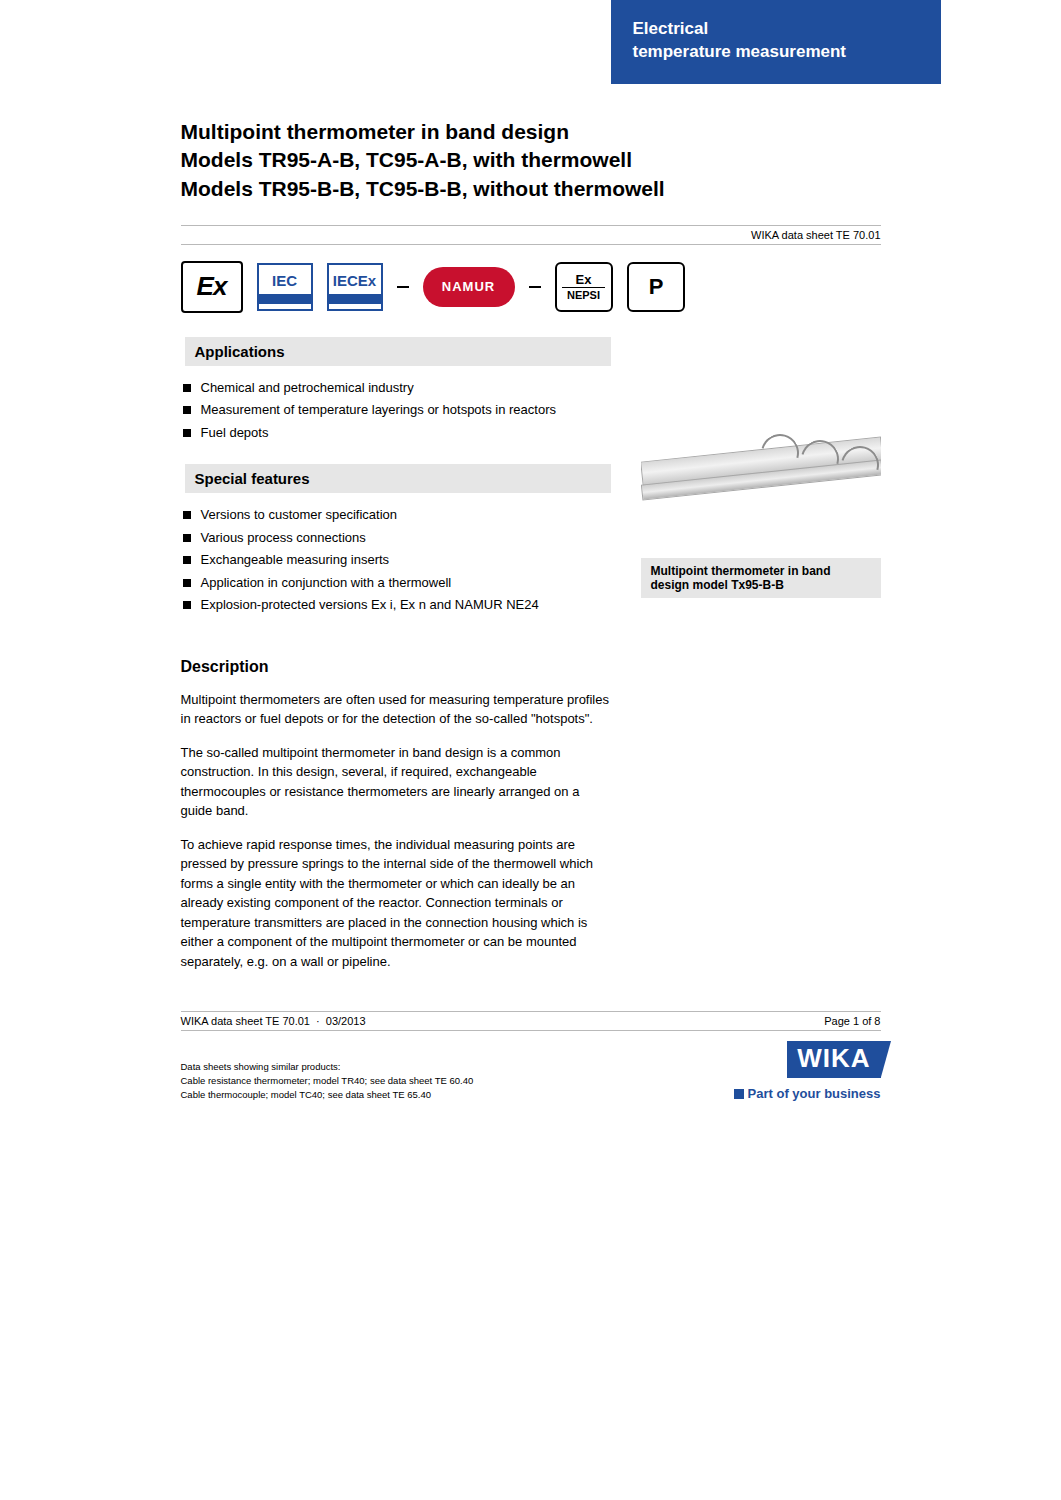Electrical
temperature measurement
Multipoint thermometer in band design
Models TR95-A-B, TC95-A-B, with thermowell
Models TR95-B-B, TC95-B-B, without thermowell
WIKA data sheet TE 70.01
Ex
IEC
IECEx
NAMUR
Ex NEPSI
P
Applications
Chemical and petrochemical industry
Measurement of temperature layerings or hotspots in reactors
Fuel depots
Special features
Versions to customer specification
Various process connections
Exchangeable measuring inserts
Application in conjunction with a thermowell
Explosion-protected versions Ex i, Ex n and NAMUR NE24
Multipoint thermometer in band design model Tx95-B-B
Description
Multipoint thermometers are often used for measuring temperature profiles in reactors or fuel depots or for the detection of the so-called "hotspots".
The so-called multipoint thermometer in band design is a common construction. In this design, several, if required, exchangeable thermocouples or resistance thermometers are linearly arranged on a guide band.
To achieve rapid response times, the individual measuring points are pressed by pressure springs to the internal side of the thermowell which forms a single entity with the thermometer or which can ideally be an already existing component of the reactor. Connection terminals or temperature transmitters are placed in the connection housing which is either a component of the multipoint thermometer or can be mounted separately, e.g. on a wall or pipeline.
WIKA data sheet TE 70.01 · 03/2013 Page 1 of 8
Data sheets showing similar products:
Cable resistance thermometer; model TR40; see data sheet TE 60.40
Cable thermocouple; model TC40; see data sheet TE 65.40
WIKA
Part of your business